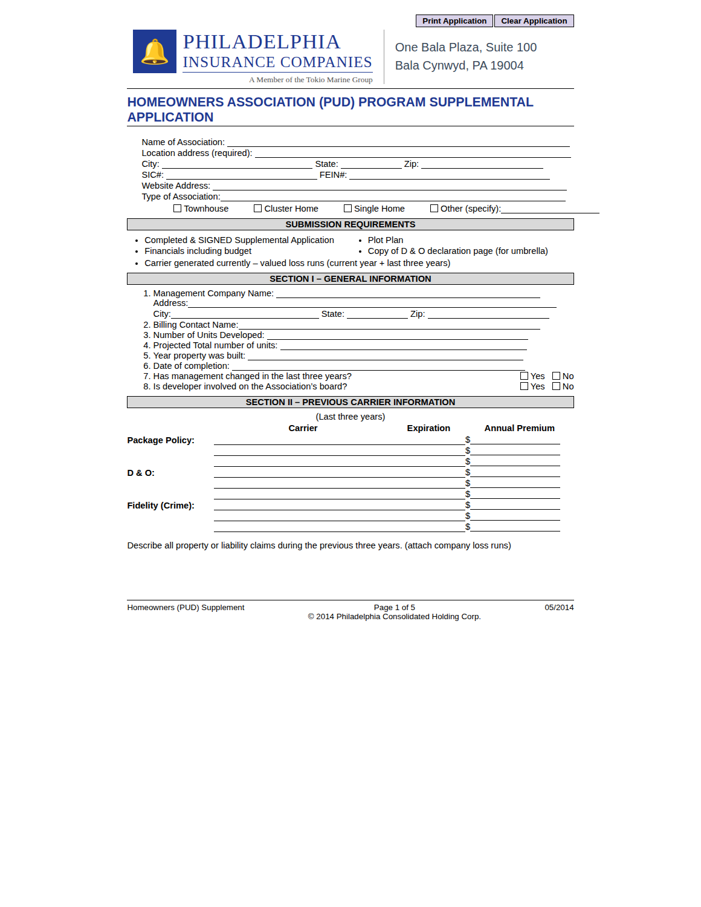Print Application Clear Application
🔔
PHILADELPHIA
INSURANCE COMPANIES
A Member of the Tokio Marine Group
One Bala Plaza, Suite 100
Bala Cynwyd, PA 19004
HOMEOWNERS ASSOCIATION (PUD) PROGRAM SUPPLEMENTAL
APPLICATION
Name of Association:
Location address (required):
City: State: Zip:
SIC#: FEIN#:
Website Address:
Type of Association:
Townhouse Cluster Home Single Home Other (specify):
SUBMISSION REQUIREMENTS
Completed & SIGNED Supplemental Application
Financials including budget
Plot Plan
Copy of D & O declaration page (for umbrella)
Carrier generated currently – valued loss runs (current year + last three years)
SECTION I – GENERAL INFORMATION
Management Company Name:
Address:
City: State: Zip:
Billing Contact Name:
Number of Units Developed:
Projected Total number of units:
Year property was built:
Date of completion:
Has management changed in the last three years? Yes No
Is developer involved on the Association’s board? Yes No
SECTION II – PREVIOUS CARRIER INFORMATION
(Last three years)
| | Carrier | Expiration | Annual Premium |
| --- | --- | --- | --- |
| Package Policy: | | | $ |
| | | | $ |
| | | | $ |
| D & O: | | | $ |
| | | | $ |
| | | | $ |
| Fidelity (Crime): | | | $ |
| | | | $ |
| | | | $ |
Describe all property or liability claims during the previous three years. (attach company loss runs)
Homeowners (PUD) Supplement
Page 1 of 5
© 2014 Philadelphia Consolidated Holding Corp.
05/2014